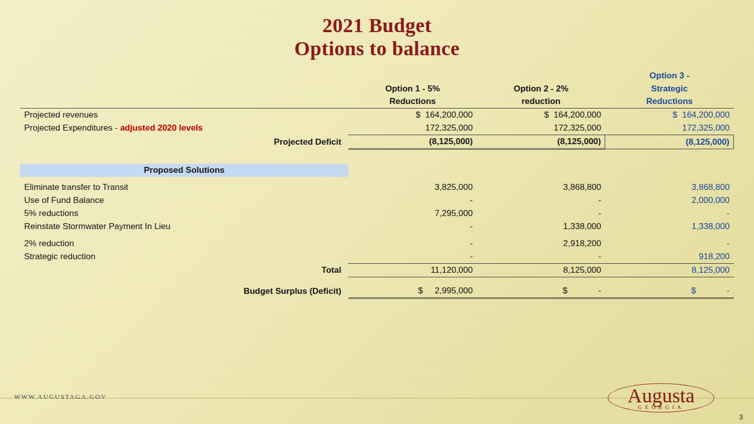2021 Budget
Options to balance
| | | | Option 3 - |
| --- | --- | --- | --- |
| | Option 1 - 5% | Option 2 - 2% | Strategic |
| | Reductions | reduction | Reductions |
| Projected revenues | $ 164,200,000 | $ 164,200,000 | $ 164,200,000 |
| Projected Expenditures - adjusted 2020 levels | 172,325,000 | 172,325,000 | 172,325,000 |
| Projected Deficit | (8,125,000) | (8,125,000) | (8,125,000) |
| Proposed Solutions | | | |
| Eliminate transfer to Transit | 3,825,000 | 3,868,800 | 3,868,800 |
| Use of Fund Balance | - | - | 2,000,000 |
| 5% reductions | 7,295,000 | - | - |
| Reinstate Stormwater Payment In Lieu | - | 1,338,000 | 1,338,000 |
| 2% reduction | - | 2,918,200 | - |
| Strategic reduction | - | - | 918,200 |
| Total | 11,120,000 | 8,125,000 | 8,125,000 |
| Budget Surplus (Deficit) | $ 2,995,000 | $ - | $ - |
WWW.AUGUSTAGA.GOV
Augusta
GEORGIA
3